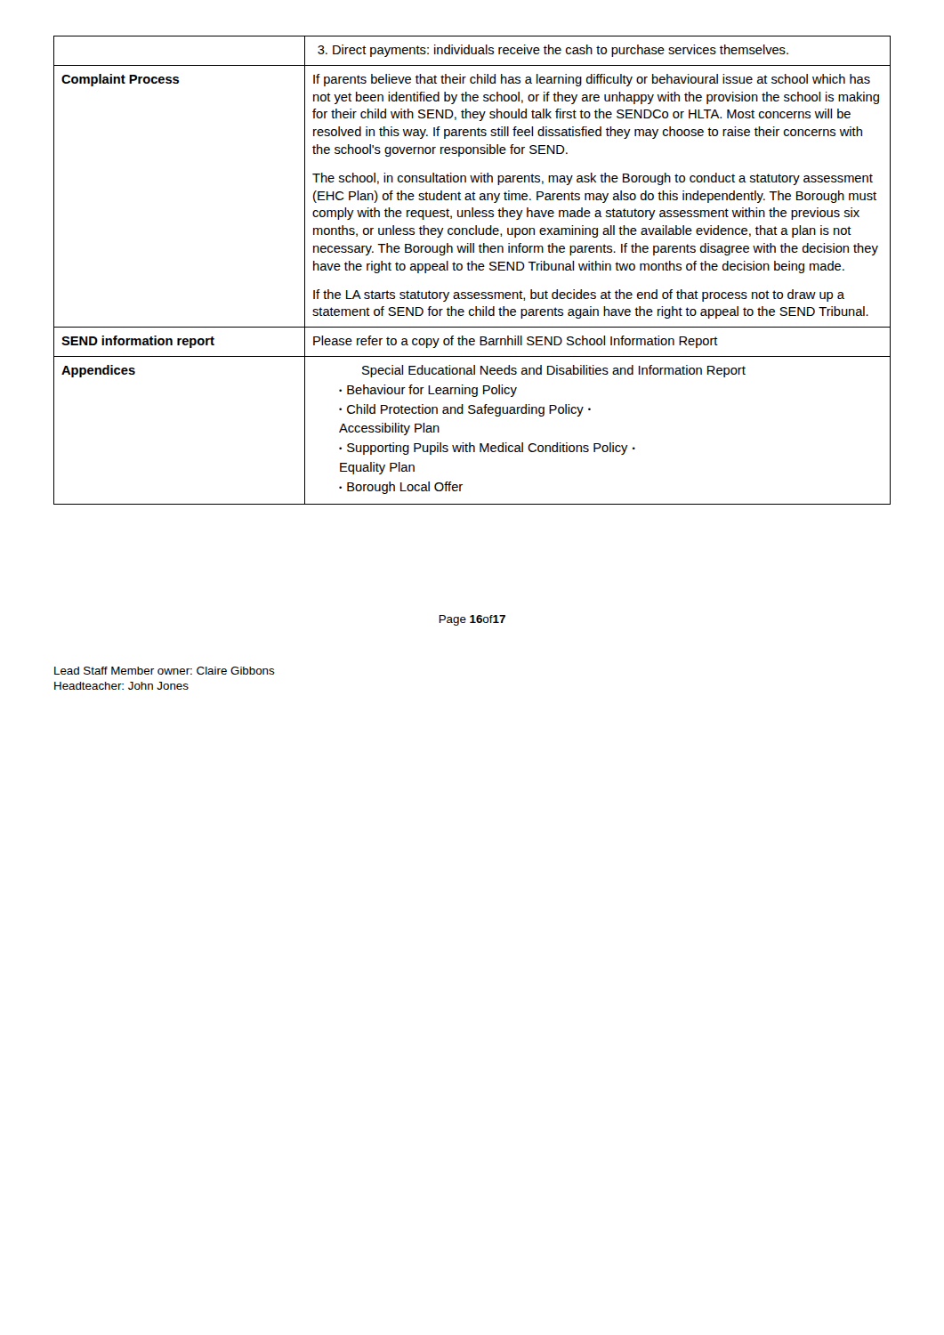| | Direct payments: individuals receive the cash to purchase services themselves. |
| Complaint Process | If parents believe that their child has a learning difficulty or behavioural issue at school which has not yet been identified by the school, or if they are unhappy with the provision the school is making for their child with SEND, they should talk first to the SENDCo or HLTA. Most concerns will be resolved in this way. If parents still feel dissatisfied they may choose to raise their concerns with the school's governor responsible for SEND. The school, in consultation with parents, may ask the Borough to conduct a statutory assessment (EHC Plan) of the student at any time. Parents may also do this independently. The Borough must comply with the request, unless they have made a statutory assessment within the previous six months, or unless they conclude, upon examining all the available evidence, that a plan is not necessary. The Borough will then inform the parents. If the parents disagree with the decision they have the right to appeal to the SEND Tribunal within two months of the decision being made. If the LA starts statutory assessment, but decides at the end of that process not to draw up a statement of SEND for the child the parents again have the right to appeal to the SEND Tribunal. |
| SEND information report | Please refer to a copy of the Barnhill SEND School Information Report |
| Appendices | Special Educational Needs and Disabilities and Information Report Behaviour for Learning Policy Child Protection and Safeguarding Policy Accessibility Plan Supporting Pupils with Medical Conditions Policy Equality Plan Borough Local Offer |
Page 16of17
Lead Staff Member owner: Claire Gibbons
Headteacher: John Jones